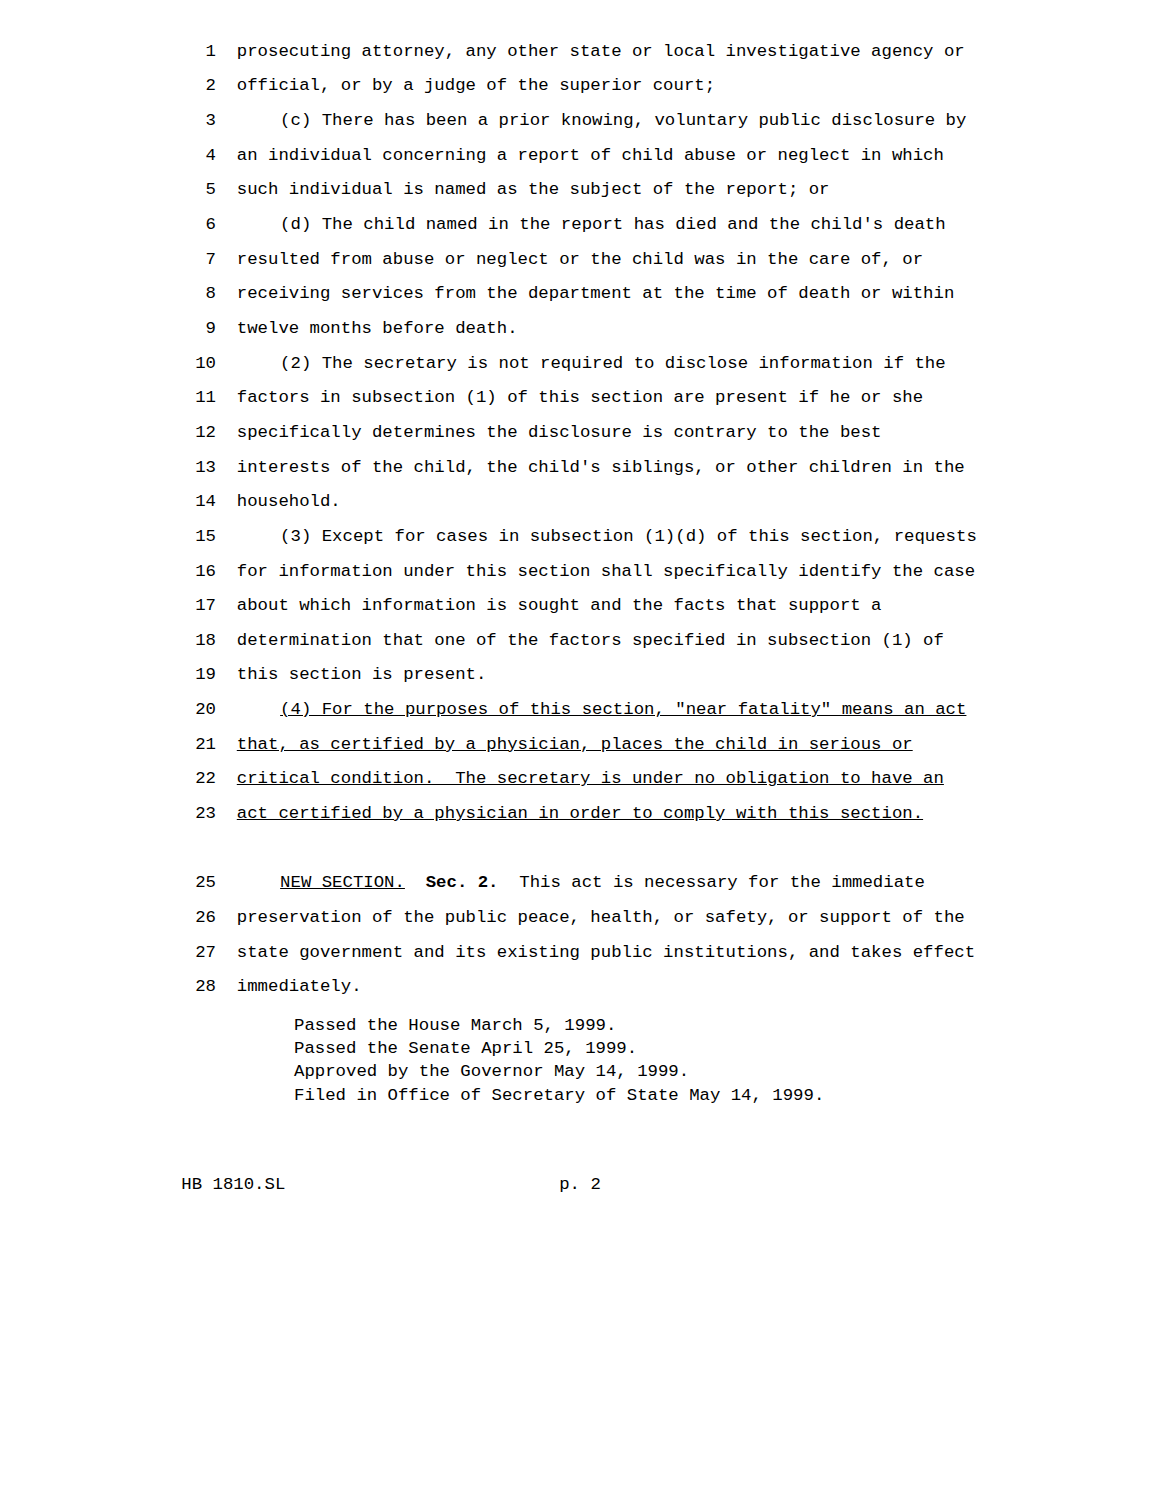prosecuting attorney, any other state or local investigative agency or
official, or by a judge of the superior court;
(c) There has been a prior knowing, voluntary public disclosure by
an individual concerning a report of child abuse or neglect in which
such individual is named as the subject of the report; or
(d) The child named in the report has died and the child's death
resulted from abuse or neglect or the child was in the care of, or
receiving services from the department at the time of death or within
twelve months before death.
(2) The secretary is not required to disclose information if the
factors in subsection (1) of this section are present if he or she
specifically determines the disclosure is contrary to the best
interests of the child, the child's siblings, or other children in the
household.
(3) Except for cases in subsection (1)(d) of this section, requests
for information under this section shall specifically identify the case
about which information is sought and the facts that support a
determination that one of the factors specified in subsection (1) of
this section is present.
(4) For the purposes of this section, "near fatality" means an act
that, as certified by a physician, places the child in serious or
critical condition. The secretary is under no obligation to have an
act certified by a physician in order to comply with this section.
NEW SECTION. Sec. 2. This act is necessary for the immediate
preservation of the public peace, health, or safety, or support of the
state government and its existing public institutions, and takes effect
immediately.
Passed the House March 5, 1999.
Passed the Senate April 25, 1999.
Approved by the Governor May 14, 1999.
Filed in Office of Secretary of State May 14, 1999.
HB 1810.SL
p. 2